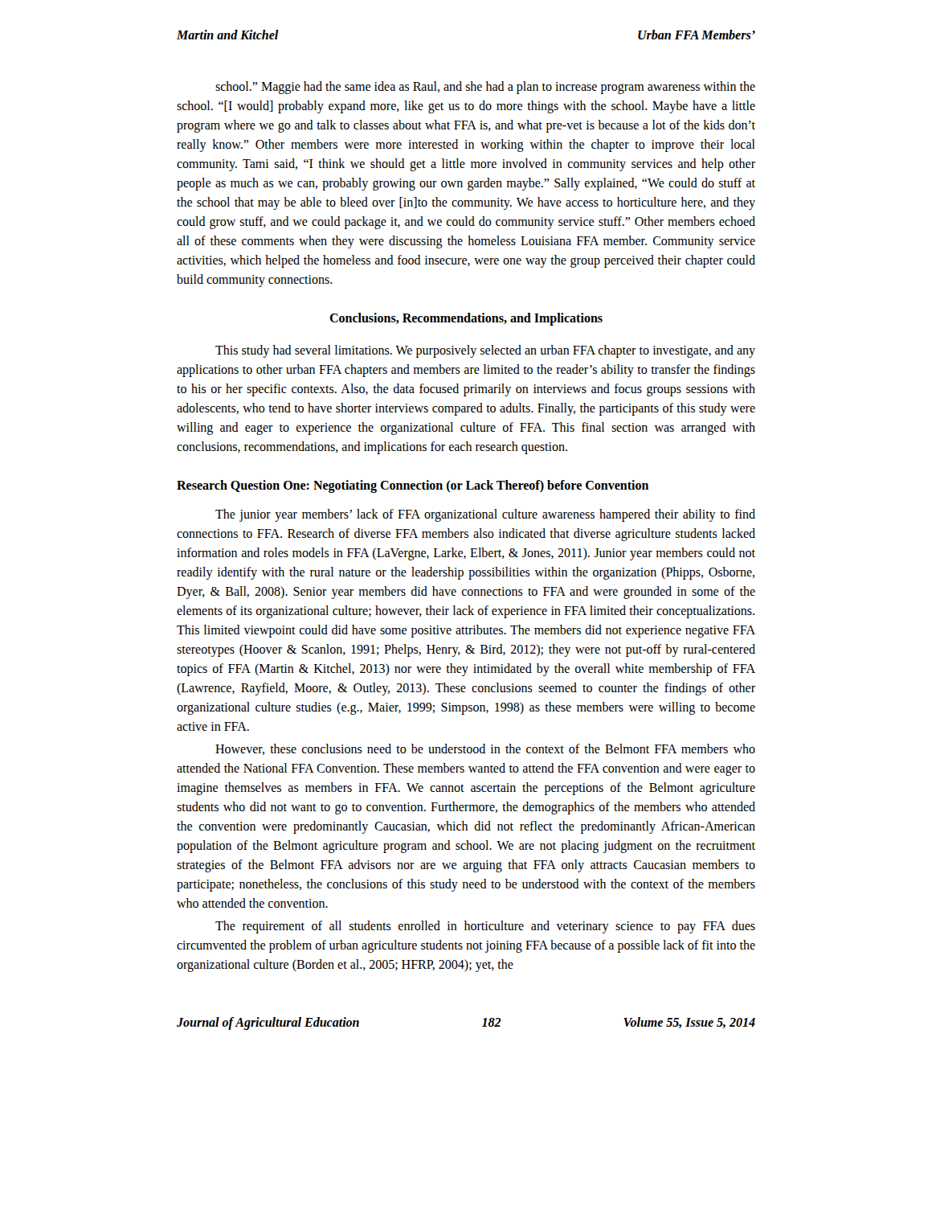Martin and Kitchel Urban FFA Members’
school.” Maggie had the same idea as Raul, and she had a plan to increase program awareness within the school. “[I would] probably expand more, like get us to do more things with the school. Maybe have a little program where we go and talk to classes about what FFA is, and what pre-vet is because a lot of the kids don’t really know.” Other members were more interested in working within the chapter to improve their local community. Tami said, “I think we should get a little more involved in community services and help other people as much as we can, probably growing our own garden maybe.” Sally explained, “We could do stuff at the school that may be able to bleed over [in]to the community. We have access to horticulture here, and they could grow stuff, and we could package it, and we could do community service stuff.” Other members echoed all of these comments when they were discussing the homeless Louisiana FFA member. Community service activities, which helped the homeless and food insecure, were one way the group perceived their chapter could build community connections.
Conclusions, Recommendations, and Implications
This study had several limitations. We purposively selected an urban FFA chapter to investigate, and any applications to other urban FFA chapters and members are limited to the reader’s ability to transfer the findings to his or her specific contexts. Also, the data focused primarily on interviews and focus groups sessions with adolescents, who tend to have shorter interviews compared to adults. Finally, the participants of this study were willing and eager to experience the organizational culture of FFA. This final section was arranged with conclusions, recommendations, and implications for each research question.
Research Question One: Negotiating Connection (or Lack Thereof) before Convention
The junior year members’ lack of FFA organizational culture awareness hampered their ability to find connections to FFA. Research of diverse FFA members also indicated that diverse agriculture students lacked information and roles models in FFA (LaVergne, Larke, Elbert, & Jones, 2011). Junior year members could not readily identify with the rural nature or the leadership possibilities within the organization (Phipps, Osborne, Dyer, & Ball, 2008). Senior year members did have connections to FFA and were grounded in some of the elements of its organizational culture; however, their lack of experience in FFA limited their conceptualizations. This limited viewpoint could did have some positive attributes. The members did not experience negative FFA stereotypes (Hoover & Scanlon, 1991; Phelps, Henry, & Bird, 2012); they were not put-off by rural-centered topics of FFA (Martin & Kitchel, 2013) nor were they intimidated by the overall white membership of FFA (Lawrence, Rayfield, Moore, & Outley, 2013). These conclusions seemed to counter the findings of other organizational culture studies (e.g., Maier, 1999; Simpson, 1998) as these members were willing to become active in FFA.
However, these conclusions need to be understood in the context of the Belmont FFA members who attended the National FFA Convention. These members wanted to attend the FFA convention and were eager to imagine themselves as members in FFA. We cannot ascertain the perceptions of the Belmont agriculture students who did not want to go to convention. Furthermore, the demographics of the members who attended the convention were predominantly Caucasian, which did not reflect the predominantly African-American population of the Belmont agriculture program and school. We are not placing judgment on the recruitment strategies of the Belmont FFA advisors nor are we arguing that FFA only attracts Caucasian members to participate; nonetheless, the conclusions of this study need to be understood with the context of the members who attended the convention.
The requirement of all students enrolled in horticulture and veterinary science to pay FFA dues circumvented the problem of urban agriculture students not joining FFA because of a possible lack of fit into the organizational culture (Borden et al., 2005; HFRP, 2004); yet, the
Journal of Agricultural Education 182 Volume 55, Issue 5, 2014